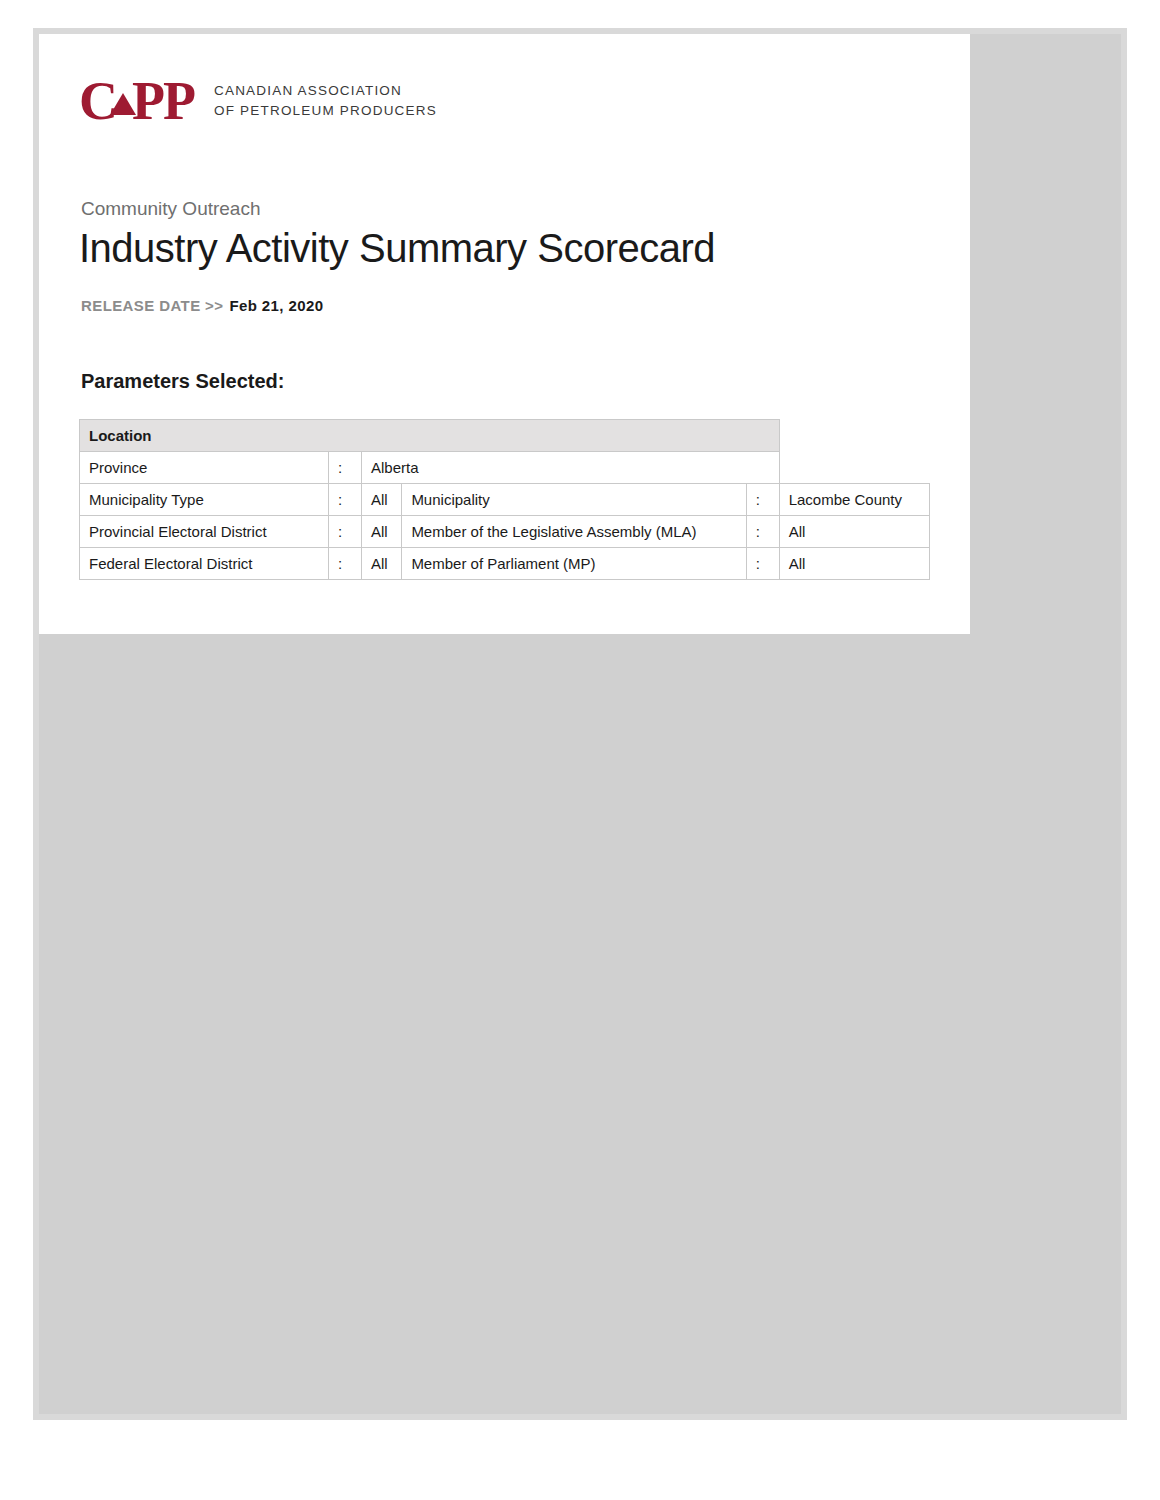C PP Canadian Association
of Petroleum Producers
Community Outreach
Industry Activity Summary Scorecard
RELEASE DATE >>Feb 21, 2020
Parameters Selected:
| Location |
| --- |
| Province | : | Alberta |
| Municipality Type | : | All | Municipality | : | Lacombe County |
| Provincial Electoral District | : | All | Member of the Legislative Assembly (MLA) | : | All |
| Federal Electoral District | : | All | Member of Parliament (MP) | : | All |